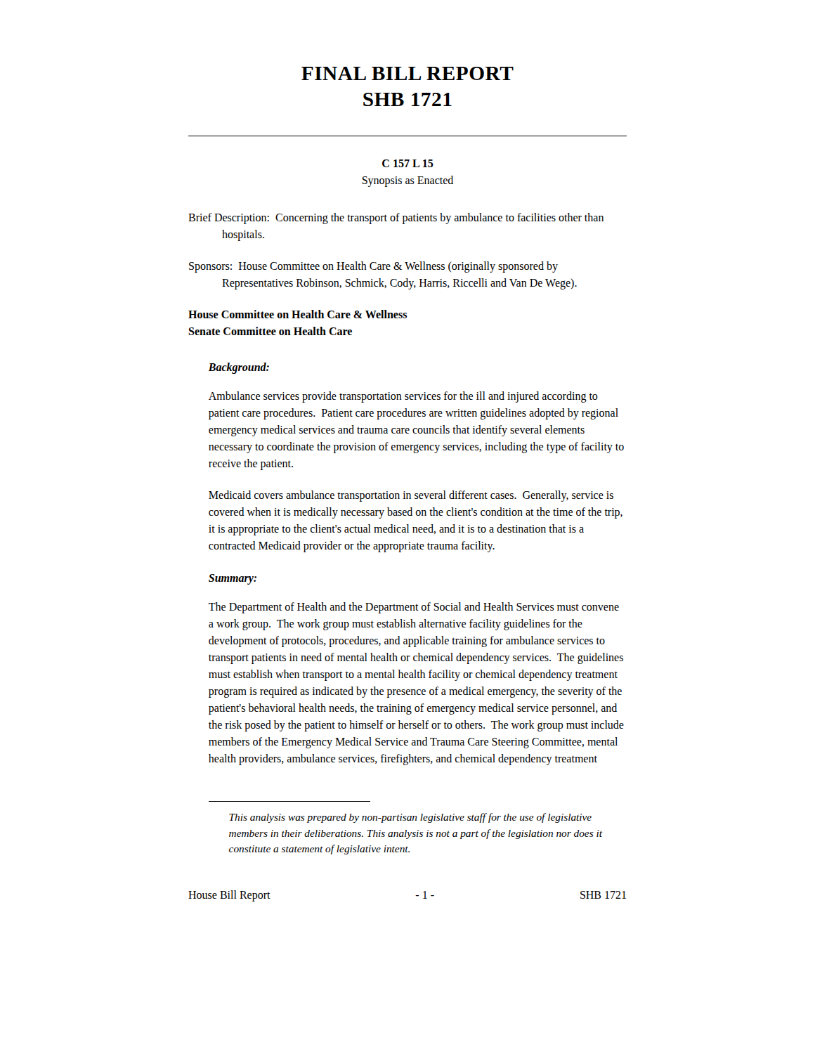FINAL BILL REPORT
SHB 1721
C 157 L 15
Synopsis as Enacted
Brief Description: Concerning the transport of patients by ambulance to facilities other than hospitals.
Sponsors: House Committee on Health Care & Wellness (originally sponsored by Representatives Robinson, Schmick, Cody, Harris, Riccelli and Van De Wege).
House Committee on Health Care & Wellness
Senate Committee on Health Care
Background:
Ambulance services provide transportation services for the ill and injured according to patient care procedures. Patient care procedures are written guidelines adopted by regional emergency medical services and trauma care councils that identify several elements necessary to coordinate the provision of emergency services, including the type of facility to receive the patient.
Medicaid covers ambulance transportation in several different cases. Generally, service is covered when it is medically necessary based on the client's condition at the time of the trip, it is appropriate to the client's actual medical need, and it is to a destination that is a contracted Medicaid provider or the appropriate trauma facility.
Summary:
The Department of Health and the Department of Social and Health Services must convene a work group. The work group must establish alternative facility guidelines for the development of protocols, procedures, and applicable training for ambulance services to transport patients in need of mental health or chemical dependency services. The guidelines must establish when transport to a mental health facility or chemical dependency treatment program is required as indicated by the presence of a medical emergency, the severity of the patient's behavioral health needs, the training of emergency medical service personnel, and the risk posed by the patient to himself or herself or to others. The work group must include members of the Emergency Medical Service and Trauma Care Steering Committee, mental health providers, ambulance services, firefighters, and chemical dependency treatment
This analysis was prepared by non-partisan legislative staff for the use of legislative members in their deliberations. This analysis is not a part of the legislation nor does it constitute a statement of legislative intent.
House Bill Report
- 1 -
SHB 1721